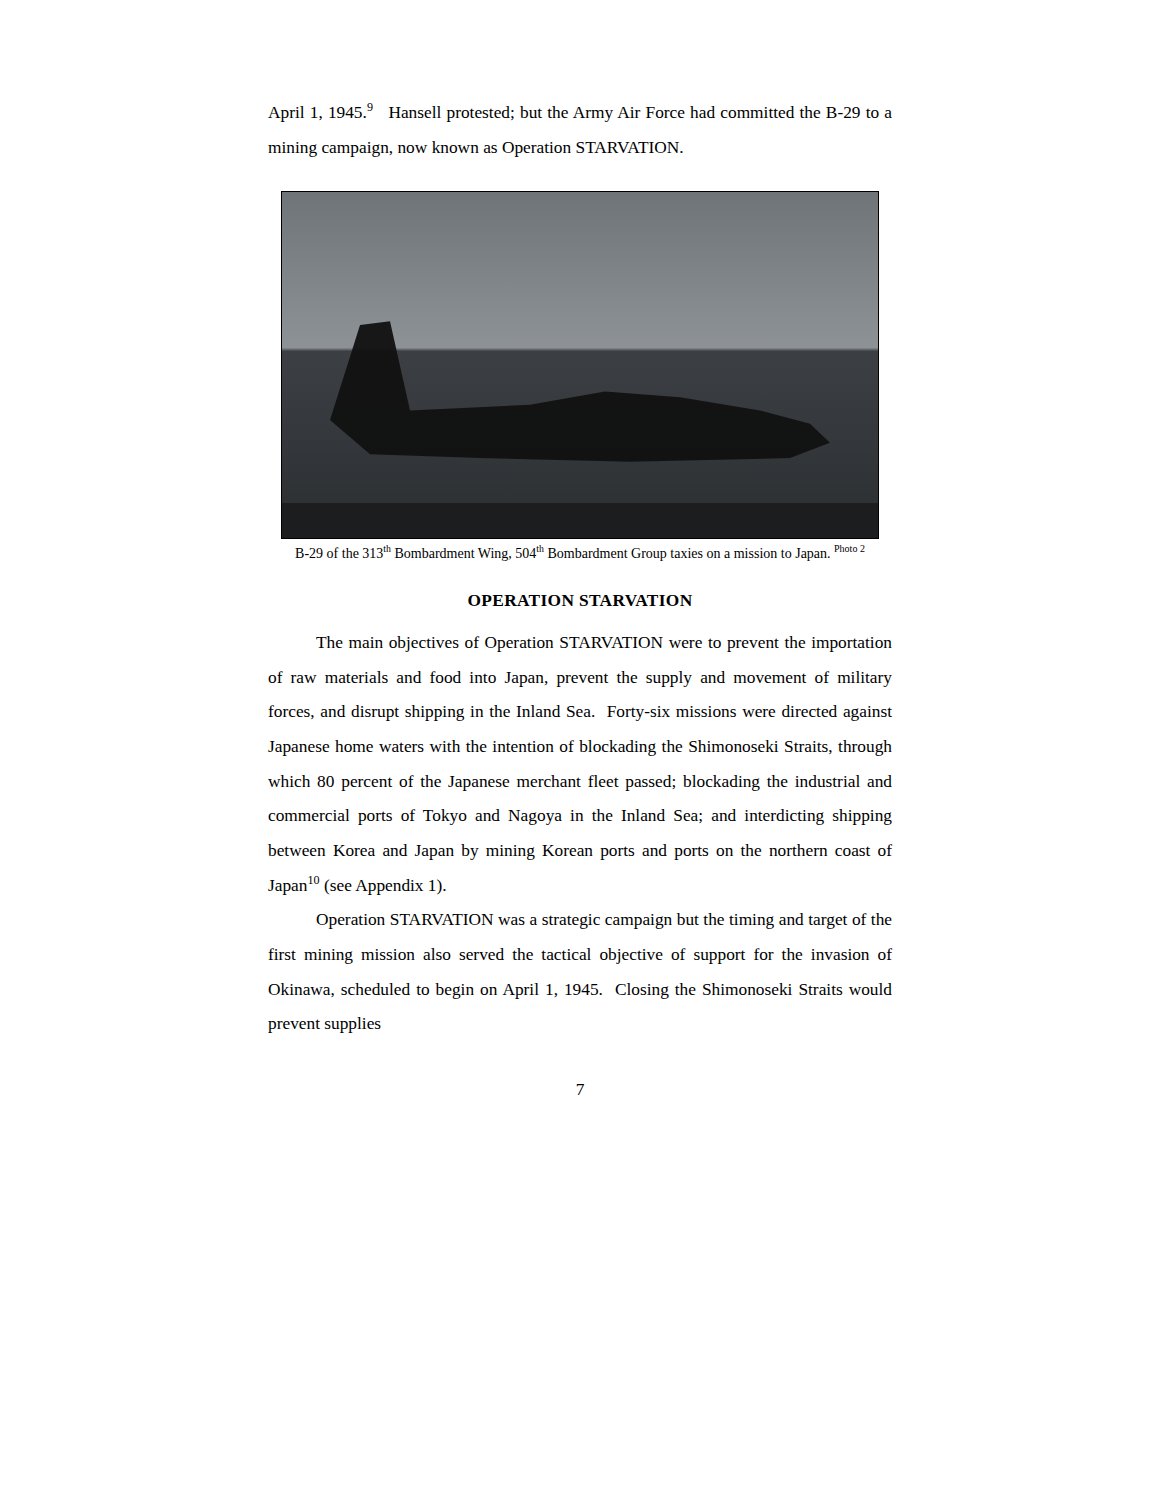April 1, 1945.9 Hansell protested; but the Army Air Force had committed the B-29 to a mining campaign, now known as Operation STARVATION.
B-29 of the 313th Bombardment Wing, 504th Bombardment Group taxies on a mission to Japan. Photo 2
OPERATION STARVATION
The main objectives of Operation STARVATION were to prevent the importation of raw materials and food into Japan, prevent the supply and movement of military forces, and disrupt shipping in the Inland Sea. Forty-six missions were directed against Japanese home waters with the intention of blockading the Shimonoseki Straits, through which 80 percent of the Japanese merchant fleet passed; blockading the industrial and commercial ports of Tokyo and Nagoya in the Inland Sea; and interdicting shipping between Korea and Japan by mining Korean ports and ports on the northern coast of Japan10 (see Appendix 1).
Operation STARVATION was a strategic campaign but the timing and target of the first mining mission also served the tactical objective of support for the invasion of Okinawa, scheduled to begin on April 1, 1945. Closing the Shimonoseki Straits would prevent supplies
7